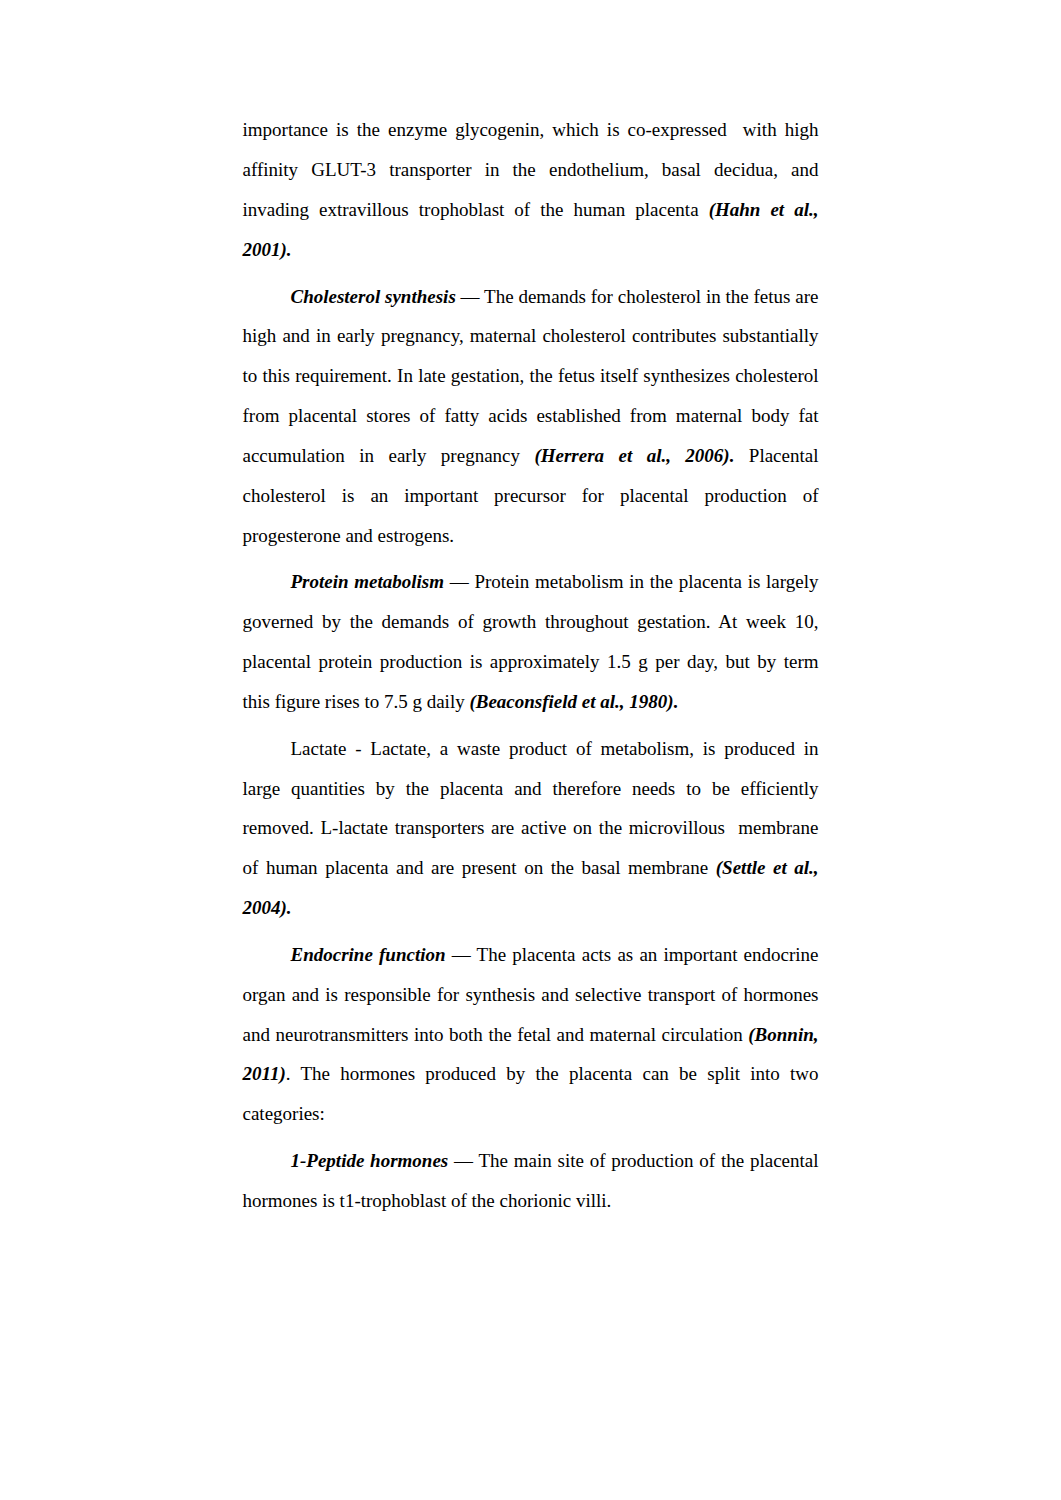importance is the enzyme glycogenin, which is co-expressed with high affinity GLUT-3 transporter in the endothelium, basal decidua, and invading extravillous trophoblast of the human placenta (Hahn et al., 2001).
Cholesterol synthesis — The demands for cholesterol in the fetus are high and in early pregnancy, maternal cholesterol contributes substantially to this requirement. In late gestation, the fetus itself synthesizes cholesterol from placental stores of fatty acids established from maternal body fat accumulation in early pregnancy (Herrera et al., 2006). Placental cholesterol is an important precursor for placental production of progesterone and estrogens.
Protein metabolism — Protein metabolism in the placenta is largely governed by the demands of growth throughout gestation. At week 10, placental protein production is approximately 1.5 g per day, but by term this figure rises to 7.5 g daily (Beaconsfield et al., 1980).
Lactate - Lactate, a waste product of metabolism, is produced in large quantities by the placenta and therefore needs to be efficiently removed. L-lactate transporters are active on the microvillous membrane of human placenta and are present on the basal membrane (Settle et al., 2004).
Endocrine function — The placenta acts as an important endocrine organ and is responsible for synthesis and selective transport of hormones and neurotransmitters into both the fetal and maternal circulation (Bonnin, 2011). The hormones produced by the placenta can be split into two categories:
1-Peptide hormones — The main site of production of the placental hormones is t1-trophoblast of the chorionic villi.